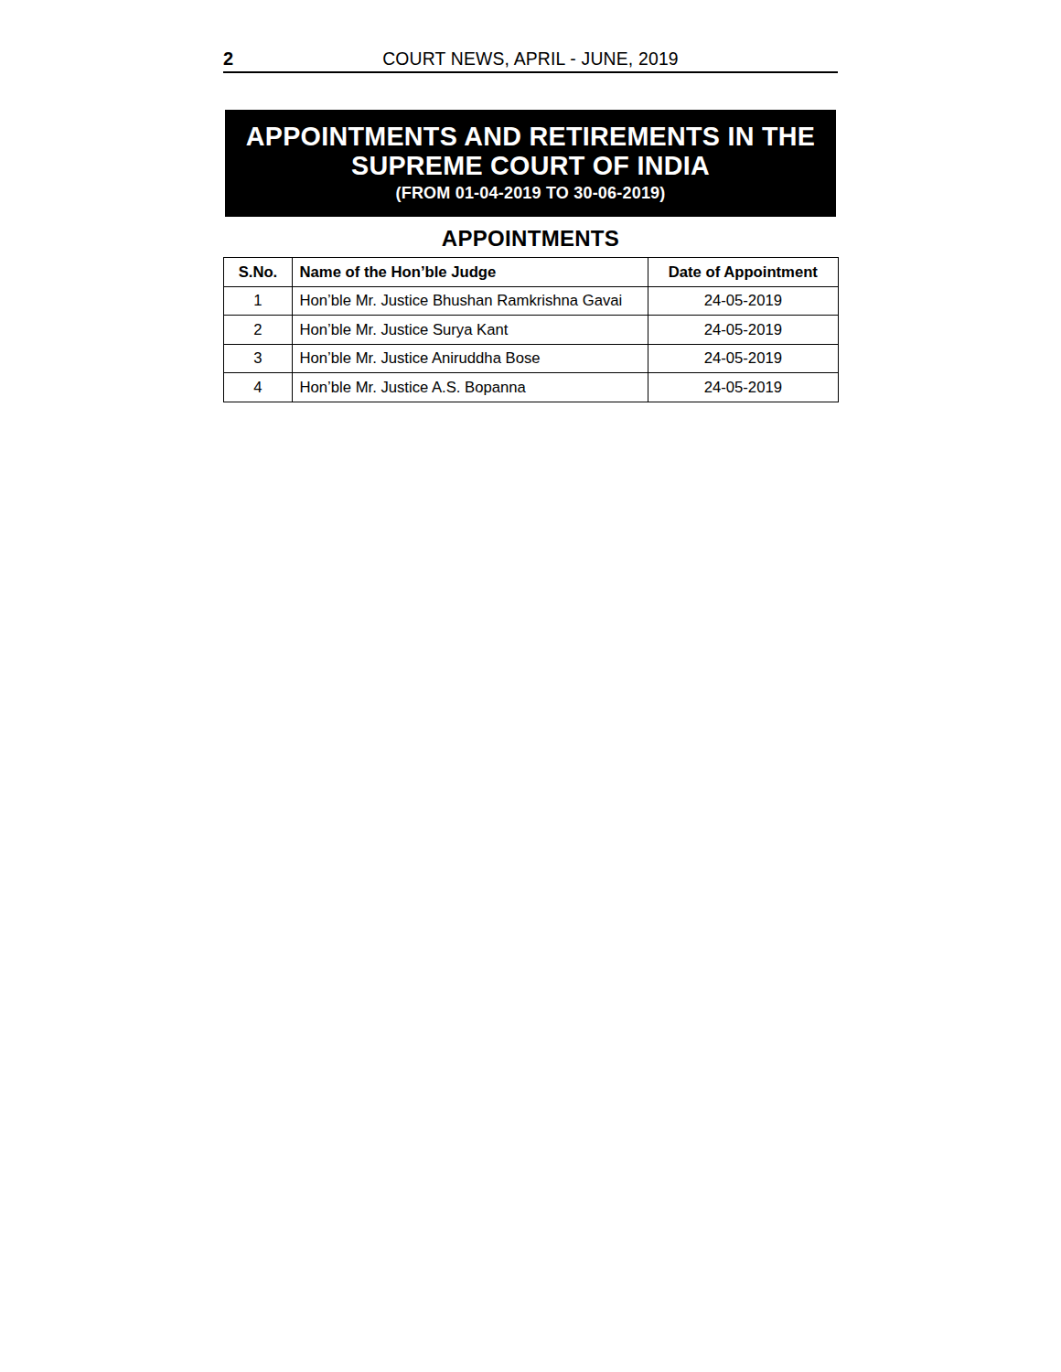2
COURT NEWS, APRIL - JUNE, 2019
APPOINTMENTS AND RETIREMENTS IN THE
SUPREME COURT OF INDIA
(FROM 01-04-2019 TO 30-06-2019)
APPOINTMENTS
| S.No. | Name of the Hon’ble Judge | Date of Appointment |
| --- | --- | --- |
| 1 | Hon’ble Mr. Justice Bhushan Ramkrishna Gavai | 24-05-2019 |
| 2 | Hon’ble Mr. Justice Surya Kant | 24-05-2019 |
| 3 | Hon’ble Mr. Justice Aniruddha Bose | 24-05-2019 |
| 4 | Hon’ble Mr. Justice A.S. Bopanna | 24-05-2019 |